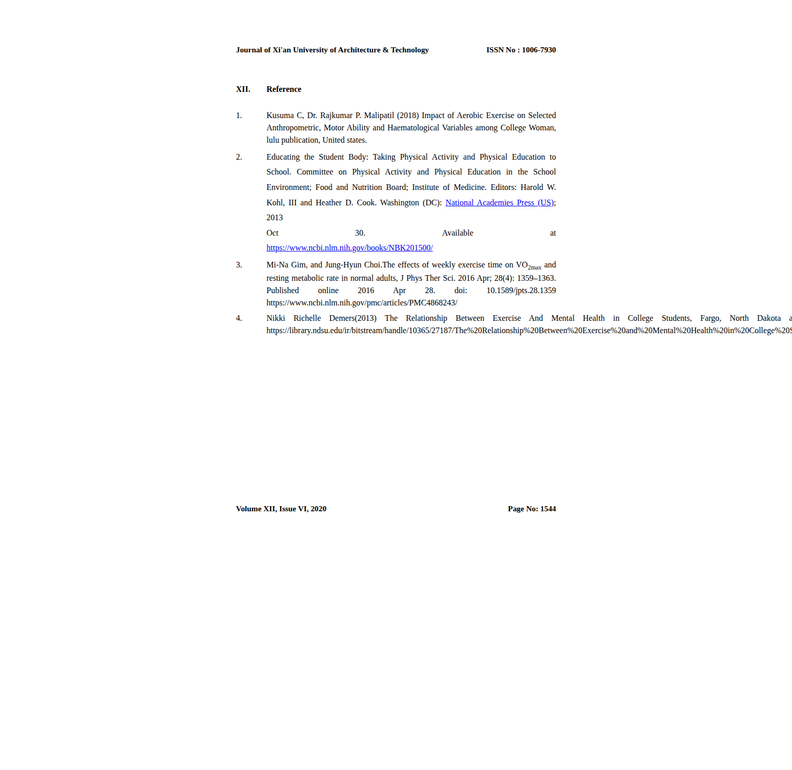Journal of Xi'an University of Architecture & Technology
ISSN No : 1006-7930
XII. Reference
1. Kusuma C, Dr. Rajkumar P. Malipatil (2018) Impact of Aerobic Exercise on Selected Anthropometric, Motor Ability and Haematological Variables among College Woman, lulu publication, United states.
2. Educating the Student Body: Taking Physical Activity and Physical Education to School. Committee on Physical Activity and Physical Education in the School Environment; Food and Nutrition Board; Institute of Medicine. Editors: Harold W. Kohl, III and Heather D. Cook. Washington (DC): National Academies Press (US); 2013 Oct 30. Available at https://www.ncbi.nlm.nih.gov/books/NBK201500/
3. Mi-Na Gim, and Jung-Hyun Choi.The effects of weekly exercise time on VO2max and resting metabolic rate in normal adults, J Phys Ther Sci. 2016 Apr; 28(4): 1359–1363. Published online 2016 Apr 28. doi: 10.1589/jpts.28.1359 https://www.ncbi.nlm.nih.gov/pmc/articles/PMC4868243/
4. Nikki Richelle Demers(2013) The Relationship Between Exercise And Mental Health in College Students, Fargo, North Dakota available at https://library.ndsu.edu/ir/bitstream/handle/10365/27187/The%20Relationship%20Between%20Exercise%20and%20Mental%20Health%20in%20College%20Students.pdf.
Volume XII, Issue VI, 2020
Page No: 1544